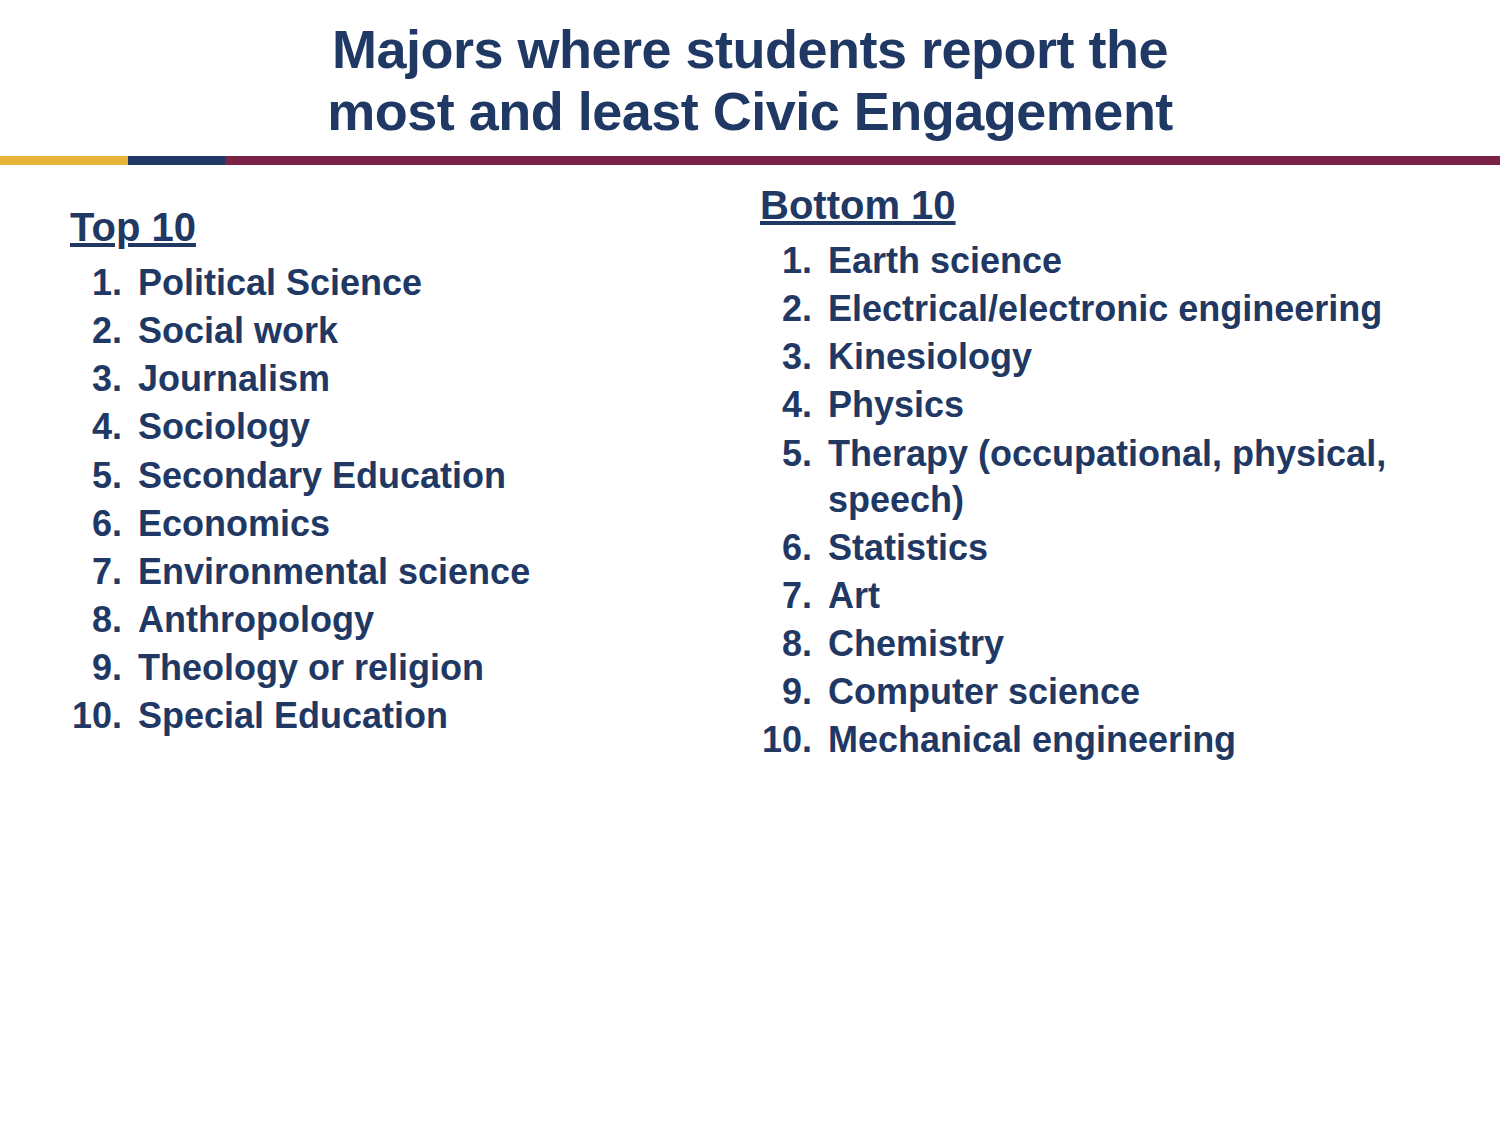Majors where students report the
most and least Civic Engagement
Top 10
Political Science
Social work
Journalism
Sociology
Secondary Education
Economics
Environmental science
Anthropology
Theology or religion
Special Education
Bottom 10
Earth science
Electrical/electronic engineering
Kinesiology
Physics
Therapy (occupational, physical, speech)
Statistics
Art
Chemistry
Computer science
Mechanical engineering